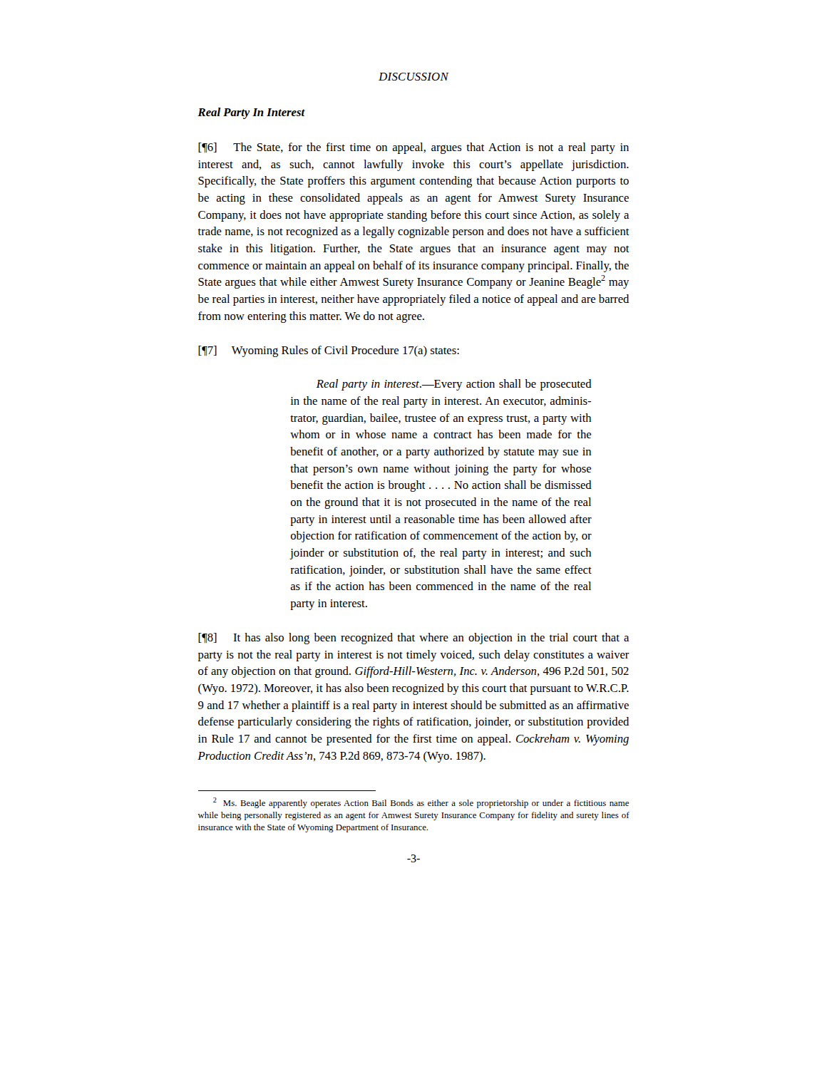DISCUSSION
Real Party In Interest
[¶6] The State, for the first time on appeal, argues that Action is not a real party in interest and, as such, cannot lawfully invoke this court’s appellate jurisdiction. Specifically, the State proffers this argument contending that because Action purports to be acting in these consolidated appeals as an agent for Amwest Surety Insurance Company, it does not have appropriate standing before this court since Action, as solely a trade name, is not recognized as a legally cognizable person and does not have a sufficient stake in this litigation. Further, the State argues that an insurance agent may not commence or maintain an appeal on behalf of its insurance company principal. Finally, the State argues that while either Amwest Surety Insurance Company or Jeanine Beagle2 may be real parties in interest, neither have appropri­ately filed a notice of appeal and are barred from now entering this matter. We do not agree.
[¶7] Wyoming Rules of Civil Procedure 17(a) states:
Real party in interest.—Every action shall be prosecuted in the name of the real party in interest. An executor, adminis­trator, guardian, bailee, trustee of an express trust, a party with whom or in whose name a contract has been made for the bene­fit of another, or a party authorized by statute may sue in that person’s own name without joining the party for whose benefit the action is brought . . . . No action shall be dismissed on the ground that it is not prosecuted in the name of the real party in interest until a reasonable time has been allowed after objection for ratification of commencement of the action by, or joinder or substitution of, the real party in interest; and such ratification, joinder, or substitution shall have the same effect as if the action has been commenced in the name of the real party in interest.
[¶8] It has also long been recognized that where an objection in the trial court that a party is not the real party in interest is not timely voiced, such delay constitutes a waiver of any objection on that ground. Gifford-Hill-Western, Inc. v. Anderson, 496 P.2d 501, 502 (Wyo. 1972). Moreover, it has also been recognized by this court that pursuant to W.R.C.P. 9 and 17 whether a plaintiff is a real party in interest should be submitted as an affirmative defense particularly considering the rights of ratification, joinder, or substitution provided in Rule 17 and cannot be presented for the first time on appeal. Cockreham v. Wyoming Production Credit Ass’n, 743 P.2d 869, 873-74 (Wyo. 1987).
2 Ms. Beagle apparently operates Action Bail Bonds as either a sole proprietorship or under a fictitious name while being personally registered as an agent for Amwest Surety Insurance Company for fidelity and surety lines of insurance with the State of Wyoming Department of Insurance.
-3-